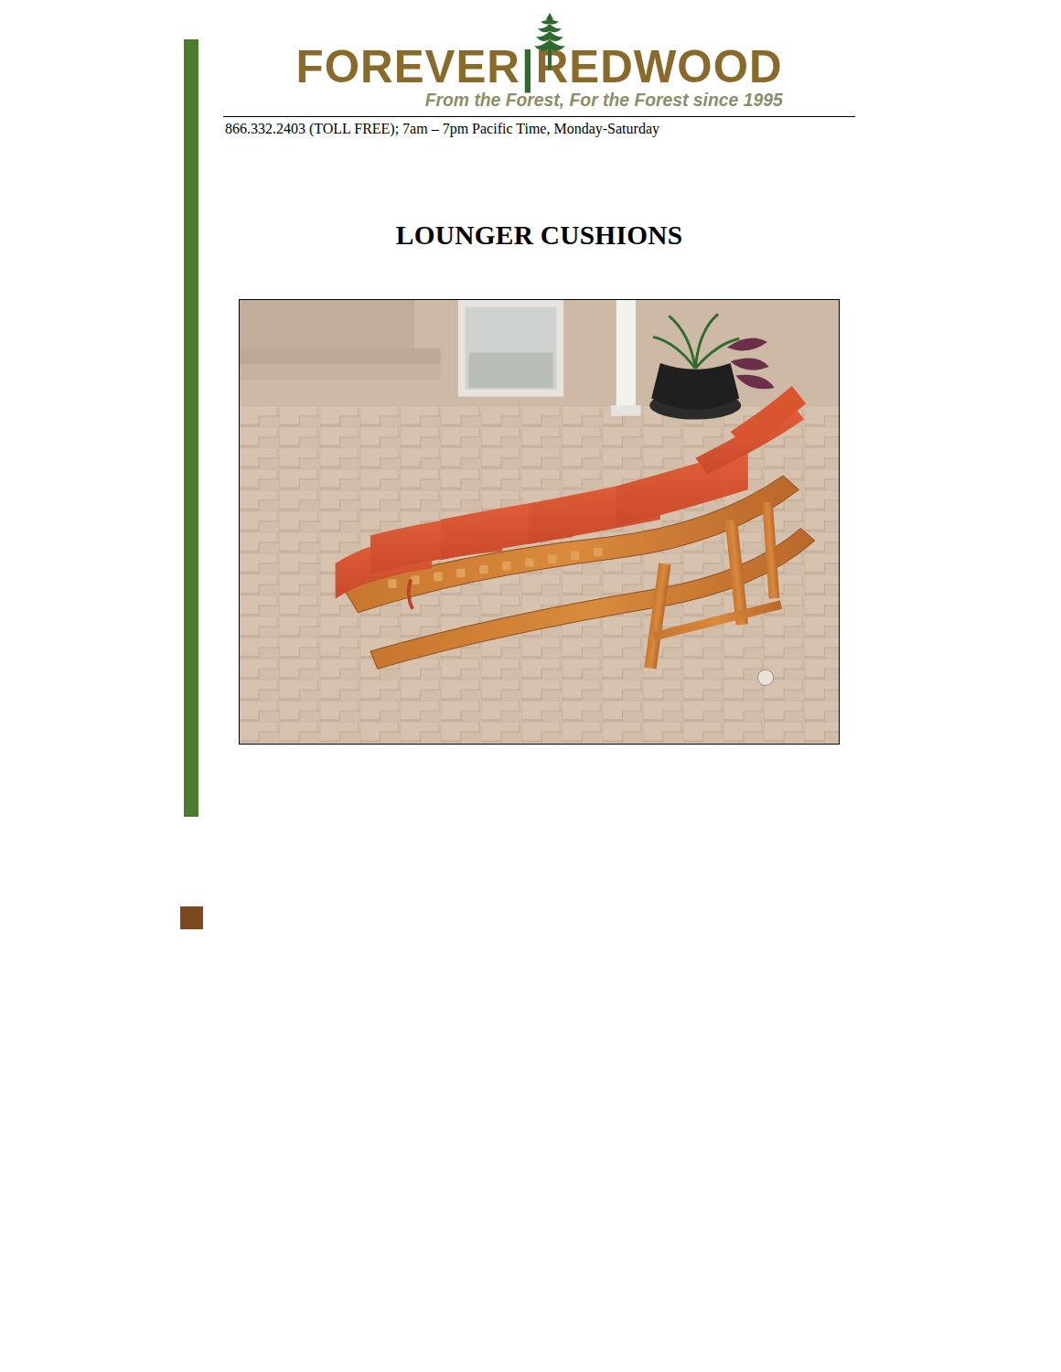FOREVER|REDWOOD
From the Forest, For the Forest since 1995
866.332.2403 (TOLL FREE); 7am – 7pm Pacific Time, Monday-Saturday
LOUNGER CUSHIONS